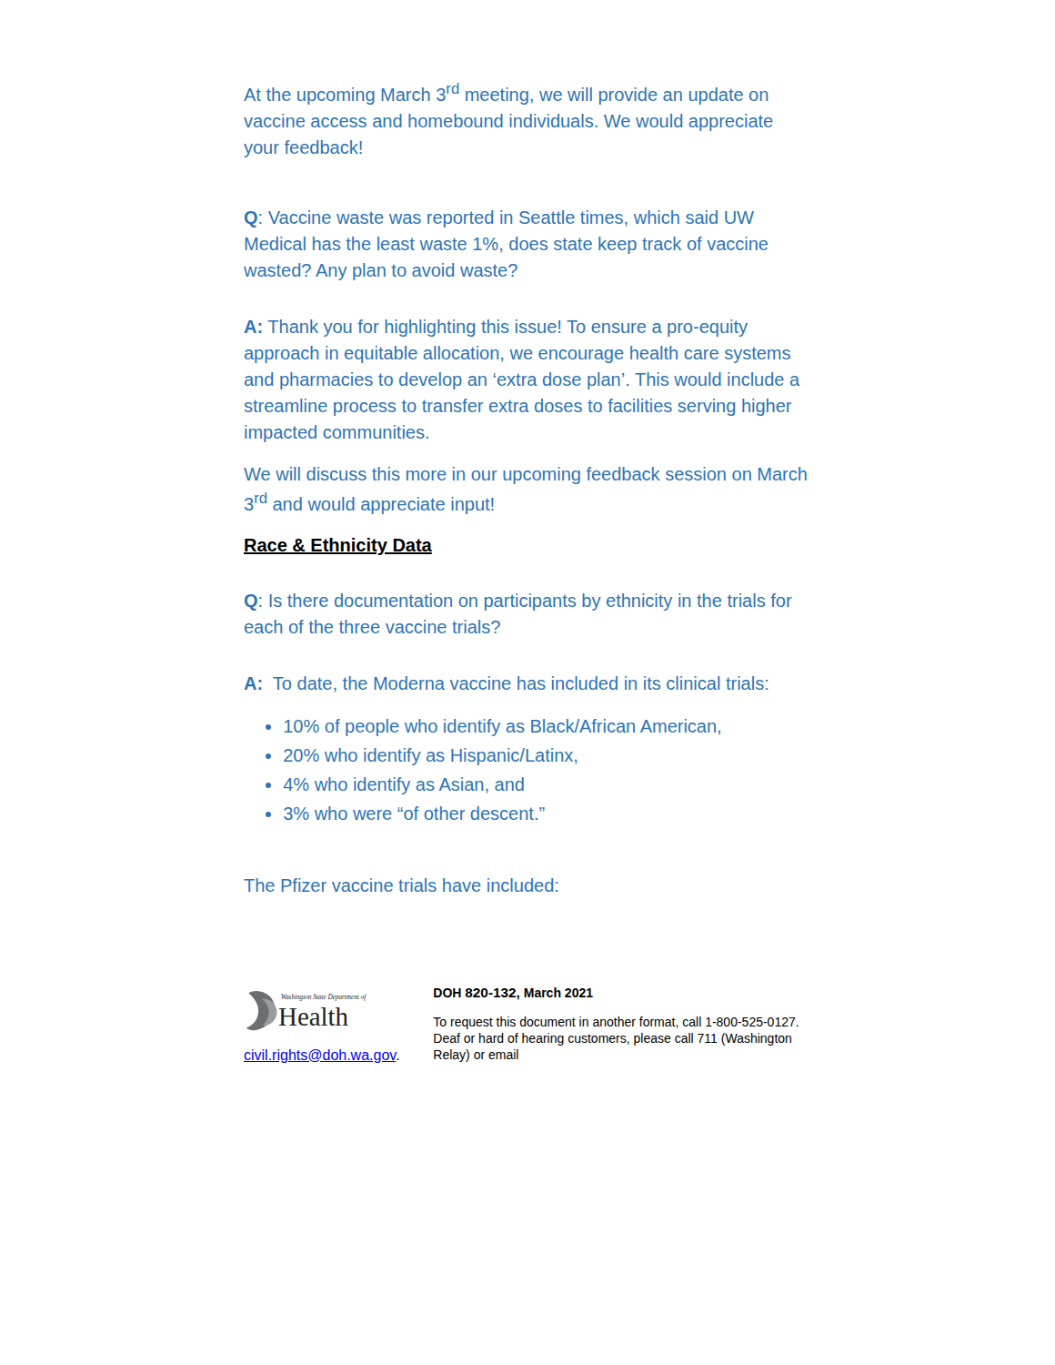At the upcoming March 3rd meeting, we will provide an update on vaccine access and homebound individuals. We would appreciate your feedback!
Q: Vaccine waste was reported in Seattle times, which said UW Medical has the least waste 1%, does state keep track of vaccine wasted? Any plan to avoid waste?
A: Thank you for highlighting this issue! To ensure a pro-equity approach in equitable allocation, we encourage health care systems and pharmacies to develop an ‘extra dose plan’. This would include a streamline process to transfer extra doses to facilities serving higher impacted communities.
We will discuss this more in our upcoming feedback session on March 3rd and would appreciate input!
Race & Ethnicity Data
Q: Is there documentation on participants by ethnicity in the trials for each of the three vaccine trials?
A: To date, the Moderna vaccine has included in its clinical trials:
10% of people who identify as Black/African American,
20% who identify as Hispanic/Latinx,
4% who identify as Asian, and
3% who were “of other descent.”
The Pfizer vaccine trials have included:
Washington State Department of Health
DOH 820-132, March 2021
To request this document in another format, call 1-800-525-0127. Deaf or hard of hearing customers, please call 711 (Washington Relay) or email
civil.rights@doh.wa.gov.